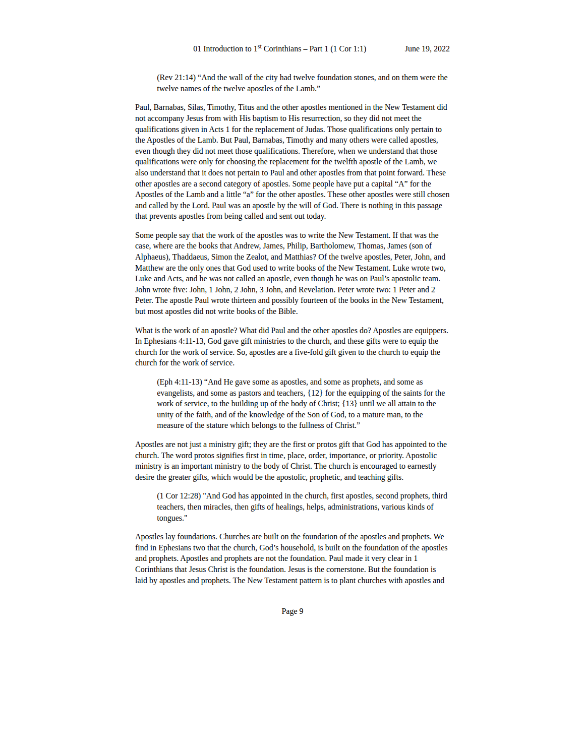01 Introduction to 1st Corinthians – Part 1 (1 Cor 1:1)
June 19, 2022
(Rev 21:14) “And the wall of the city had twelve foundation stones, and on them were the twelve names of the twelve apostles of the Lamb.”
Paul, Barnabas, Silas, Timothy, Titus and the other apostles mentioned in the New Testament did not accompany Jesus from with His baptism to His resurrection, so they did not meet the qualifications given in Acts 1 for the replacement of Judas. Those qualifications only pertain to the Apostles of the Lamb. But Paul, Barnabas, Timothy and many others were called apostles, even though they did not meet those qualifications. Therefore, when we understand that those qualifications were only for choosing the replacement for the twelfth apostle of the Lamb, we also understand that it does not pertain to Paul and other apostles from that point forward. These other apostles are a second category of apostles. Some people have put a capital “A” for the Apostles of the Lamb and a little “a” for the other apostles. These other apostles were still chosen and called by the Lord. Paul was an apostle by the will of God. There is nothing in this passage that prevents apostles from being called and sent out today.
Some people say that the work of the apostles was to write the New Testament. If that was the case, where are the books that Andrew, James, Philip, Bartholomew, Thomas, James (son of Alphaeus), Thaddaeus, Simon the Zealot, and Matthias? Of the twelve apostles, Peter, John, and Matthew are the only ones that God used to write books of the New Testament. Luke wrote two, Luke and Acts, and he was not called an apostle, even though he was on Paul’s apostolic team. John wrote five: John, 1 John, 2 John, 3 John, and Revelation. Peter wrote two: 1 Peter and 2 Peter. The apostle Paul wrote thirteen and possibly fourteen of the books in the New Testament, but most apostles did not write books of the Bible.
What is the work of an apostle? What did Paul and the other apostles do? Apostles are equippers. In Ephesians 4:11-13, God gave gift ministries to the church, and these gifts were to equip the church for the work of service. So, apostles are a five-fold gift given to the church to equip the church for the work of service.
(Eph 4:11-13) “And He gave some as apostles, and some as prophets, and some as evangelists, and some as pastors and teachers, {12} for the equipping of the saints for the work of service, to the building up of the body of Christ; {13} until we all attain to the unity of the faith, and of the knowledge of the Son of God, to a mature man, to the measure of the stature which belongs to the fullness of Christ.”
Apostles are not just a ministry gift; they are the first or protos gift that God has appointed to the church. The word protos signifies first in time, place, order, importance, or priority. Apostolic ministry is an important ministry to the body of Christ. The church is encouraged to earnestly desire the greater gifts, which would be the apostolic, prophetic, and teaching gifts.
(1 Cor 12:28) "And God has appointed in the church, first apostles, second prophets, third teachers, then miracles, then gifts of healings, helps, administrations, various kinds of tongues."
Apostles lay foundations. Churches are built on the foundation of the apostles and prophets. We find in Ephesians two that the church, God’s household, is built on the foundation of the apostles and prophets. Apostles and prophets are not the foundation. Paul made it very clear in 1 Corinthians that Jesus Christ is the foundation. Jesus is the cornerstone. But the foundation is laid by apostles and prophets. The New Testament pattern is to plant churches with apostles and
Page 9